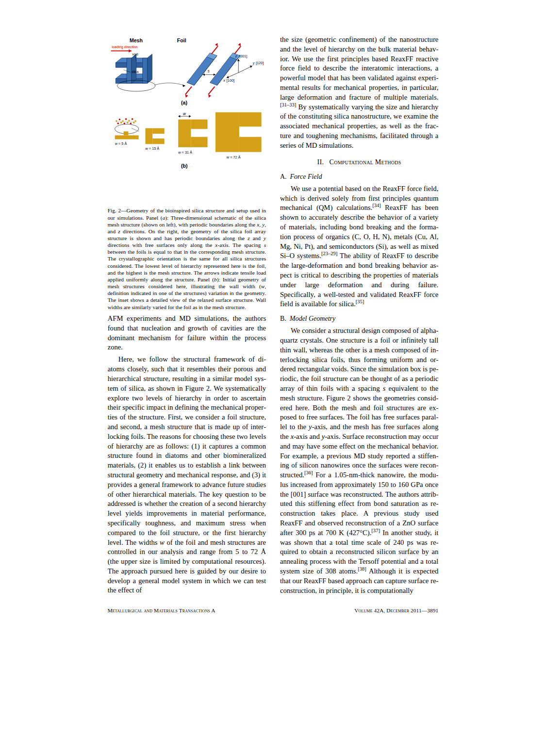Mesh loading direction void silica Foil s z [001] y [120] x [100] (a) w w = 5 Å w = 15 Å w = 31 Å w = 72 Å (b)
Fig. 2—Geometry of the bioinspired silica structure and setup used in our simulations. Panel (a): Three-dimensional schematic of the silica mesh structure (shown on left), with periodic boundaries along the x, y, and z directions. On the right, the geometry of the silica foil array structure is shown and has periodic boundaries along the z and y directions with free surfaces only along the x-axis. The spacing s between the foils is equal to that in the corresponding mesh structure. The crystallographic orientation is the same for all silica structures considered. The lowest level of hierarchy represented here is the foil, and the highest is the mesh structure. The arrows indicate tensile load applied uniformly along the structure. Panel (b): Initial geometry of mesh structures considered here, illustrating the wall width (w, definition indicated in one of the structures) variation in the geometry. The inset shows a detailed view of the relaxed surface structure. Wall widths are similarly varied for the foil as in the mesh structure.
AFM experiments and MD simulations, the authors found that nucleation and growth of cavities are the dominant mechanism for failure within the process zone.
Here, we follow the structural framework of diatoms closely, such that it resembles their porous and hierarchical structure, resulting in a similar model system of silica, as shown in Figure 2. We systematically explore two levels of hierarchy in order to ascertain their specific impact in defining the mechanical properties of the structure. First, we consider a foil structure, and second, a mesh structure that is made up of interlocking foils. The reasons for choosing these two levels of hierarchy are as follows: (1) it captures a common structure found in diatoms and other biomineralized materials, (2) it enables us to establish a link between structural geometry and mechanical response, and (3) it provides a general framework to advance future studies of other hierarchical materials. The key question to be addressed is whether the creation of a second hierarchy level yields improvements in material performance, specifically toughness, and maximum stress when compared to the foil structure, or the first hierarchy level. The widths w of the foil and mesh structures are controlled in our analysis and range from 5 to 72 Å (the upper size is limited by computational resources). The approach pursued here is guided by our desire to develop a general model system in which we can test the effect of
the size (geometric confinement) of the nanostructure and the level of hierarchy on the bulk material behavior. We use the first principles based ReaxFF reactive force field to describe the interatomic interactions, a powerful model that has been validated against experimental results for mechanical properties, in particular, large deformation and fracture of multiple materials.[31–33] By systematically varying the size and hierarchy of the constituting silica nanostructure, we examine the associated mechanical properties, as well as the fracture and toughening mechanisms, facilitated through a series of MD simulations.
II. Computational Methods
A. Force Field
We use a potential based on the ReaxFF force field, which is derived solely from first principles quantum mechanical (QM) calculations.[34] ReaxFF has been shown to accurately describe the behavior of a variety of materials, including bond breaking and the formation process of organics (C, O, H, N), metals (Cu, Al, Mg, Ni, Pt), and semiconductors (Si), as well as mixed Si–O systems.[23–29] The ability of ReaxFF to describe the large-deformation and bond breaking behavior aspect is critical to describing the properties of materials under large deformation and during failure. Specifically, a well-tested and validated ReaxFF force field is available for silica.[35]
B. Model Geometry
We consider a structural design composed of alpha-quartz crystals. One structure is a foil or infinitely tall thin wall, whereas the other is a mesh composed of interlocking silica foils, thus forming uniform and ordered rectangular voids. Since the simulation box is periodic, the foil structure can be thought of as a periodic array of thin foils with a spacing s equivalent to the mesh structure. Figure 2 shows the geometries considered here. Both the mesh and foil structures are exposed to free surfaces. The foil has free surfaces parallel to the y-axis, and the mesh has free surfaces along the x-axis and y-axis. Surface reconstruction may occur and may have some effect on the mechanical behavior. For example, a previous MD study reported a stiffening of silicon nanowires once the surfaces were reconstructed.[36] For a 1.05-nm-thick nanowire, the modulus increased from approximately 150 to 160 GPa once the [001] surface was reconstructed. The authors attributed this stiffening effect from bond saturation as reconstruction takes place. A previous study used ReaxFF and observed reconstruction of a ZnO surface after 300 ps at 700 K (427°C).[37] In another study, it was shown that a total time scale of 240 ps was required to obtain a reconstructed silicon surface by an annealing process with the Tersoff potential and a total system size of 308 atoms.[38] Although it is expected that our ReaxFF based approach can capture surface reconstruction, in principle, it is computationally
Metallurgical and Materials Transactions A
Volume 42A, December 2011—3891